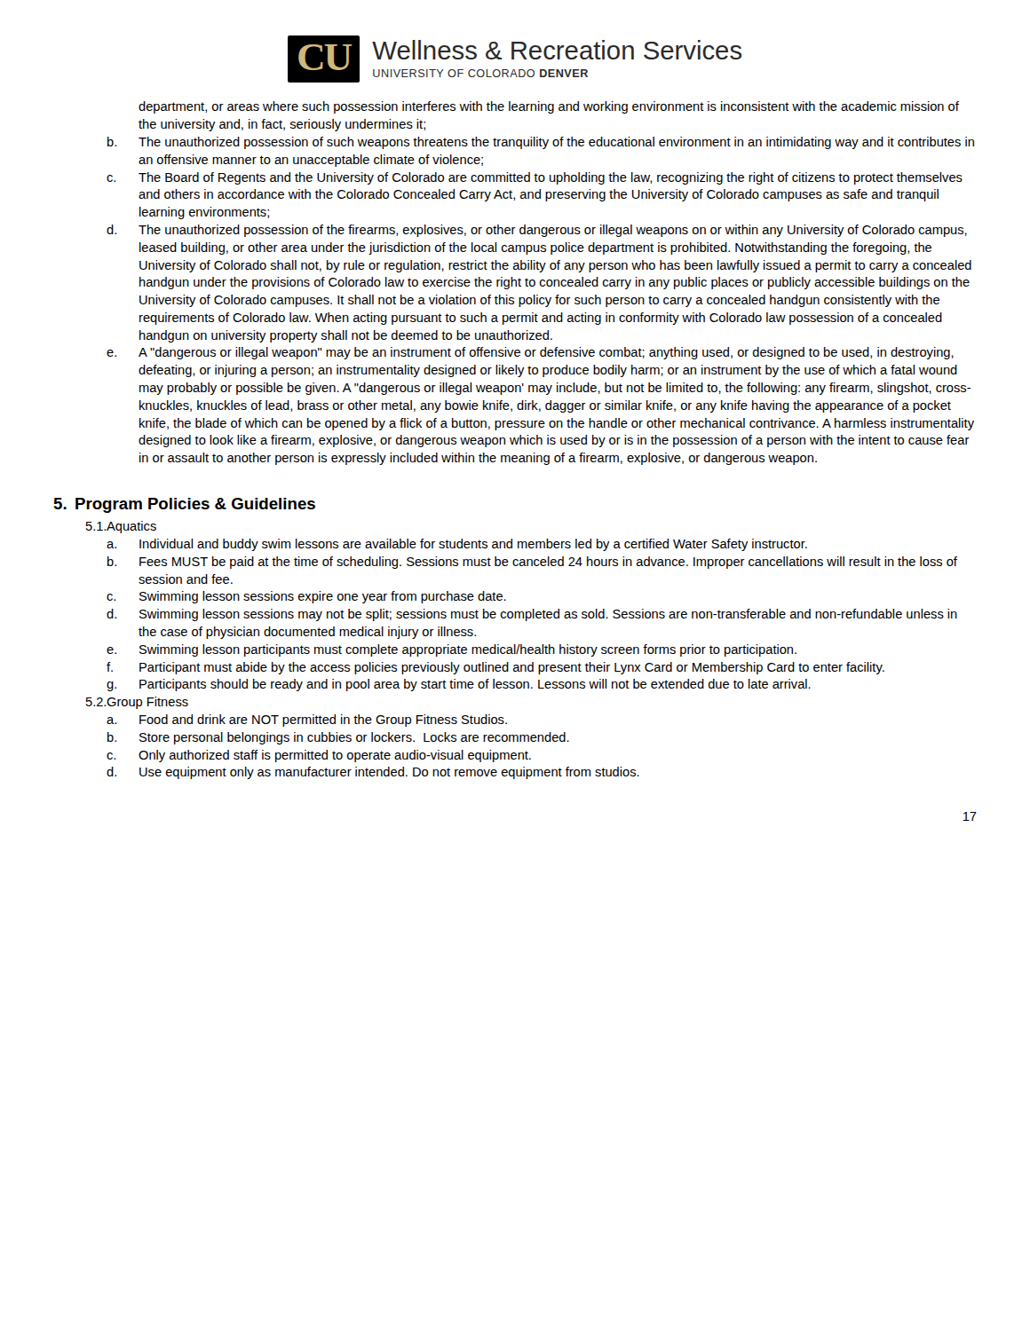CU
Wellness & Recreation Services
UNIVERSITY OF COLORADO DENVER
department, or areas where such possession interferes with the learning and working environment is inconsistent with the academic mission of the university and, in fact, seriously undermines it;
b. The unauthorized possession of such weapons threatens the tranquility of the educational environment in an intimidating way and it contributes in an offensive manner to an unacceptable climate of violence;
c. The Board of Regents and the University of Colorado are committed to upholding the law, recognizing the right of citizens to protect themselves and others in accordance with the Colorado Concealed Carry Act, and preserving the University of Colorado campuses as safe and tranquil learning environments;
d. The unauthorized possession of the firearms, explosives, or other dangerous or illegal weapons on or within any University of Colorado campus, leased building, or other area under the jurisdiction of the local campus police department is prohibited. Notwithstanding the foregoing, the University of Colorado shall not, by rule or regulation, restrict the ability of any person who has been lawfully issued a permit to carry a concealed handgun under the provisions of Colorado law to exercise the right to concealed carry in any public places or publicly accessible buildings on the University of Colorado campuses. It shall not be a violation of this policy for such person to carry a concealed handgun consistently with the requirements of Colorado law. When acting pursuant to such a permit and acting in conformity with Colorado law possession of a concealed handgun on university property shall not be deemed to be unauthorized.
e. A "dangerous or illegal weapon" may be an instrument of offensive or defensive combat; anything used, or designed to be used, in destroying, defeating, or injuring a person; an instrumentality designed or likely to produce bodily harm; or an instrument by the use of which a fatal wound may probably or possible be given. A "dangerous or illegal weapon' may include, but not be limited to, the following: any firearm, slingshot, cross-knuckles, knuckles of lead, brass or other metal, any bowie knife, dirk, dagger or similar knife, or any knife having the appearance of a pocket knife, the blade of which can be opened by a flick of a button, pressure on the handle or other mechanical contrivance. A harmless instrumentality designed to look like a firearm, explosive, or dangerous weapon which is used by or is in the possession of a person with the intent to cause fear in or assault to another person is expressly included within the meaning of a firearm, explosive, or dangerous weapon.
5. Program Policies & Guidelines
5.1. Aquatics
a. Individual and buddy swim lessons are available for students and members led by a certified Water Safety instructor.
b. Fees MUST be paid at the time of scheduling. Sessions must be canceled 24 hours in advance. Improper cancellations will result in the loss of session and fee.
c. Swimming lesson sessions expire one year from purchase date.
d. Swimming lesson sessions may not be split; sessions must be completed as sold. Sessions are non-transferable and non-refundable unless in the case of physician documented medical injury or illness.
e. Swimming lesson participants must complete appropriate medical/health history screen forms prior to participation.
f. Participant must abide by the access policies previously outlined and present their Lynx Card or Membership Card to enter facility.
g. Participants should be ready and in pool area by start time of lesson. Lessons will not be extended due to late arrival.
5.2. Group Fitness
a. Food and drink are NOT permitted in the Group Fitness Studios.
b. Store personal belongings in cubbies or lockers. Locks are recommended.
c. Only authorized staff is permitted to operate audio-visual equipment.
d. Use equipment only as manufacturer intended. Do not remove equipment from studios.
17